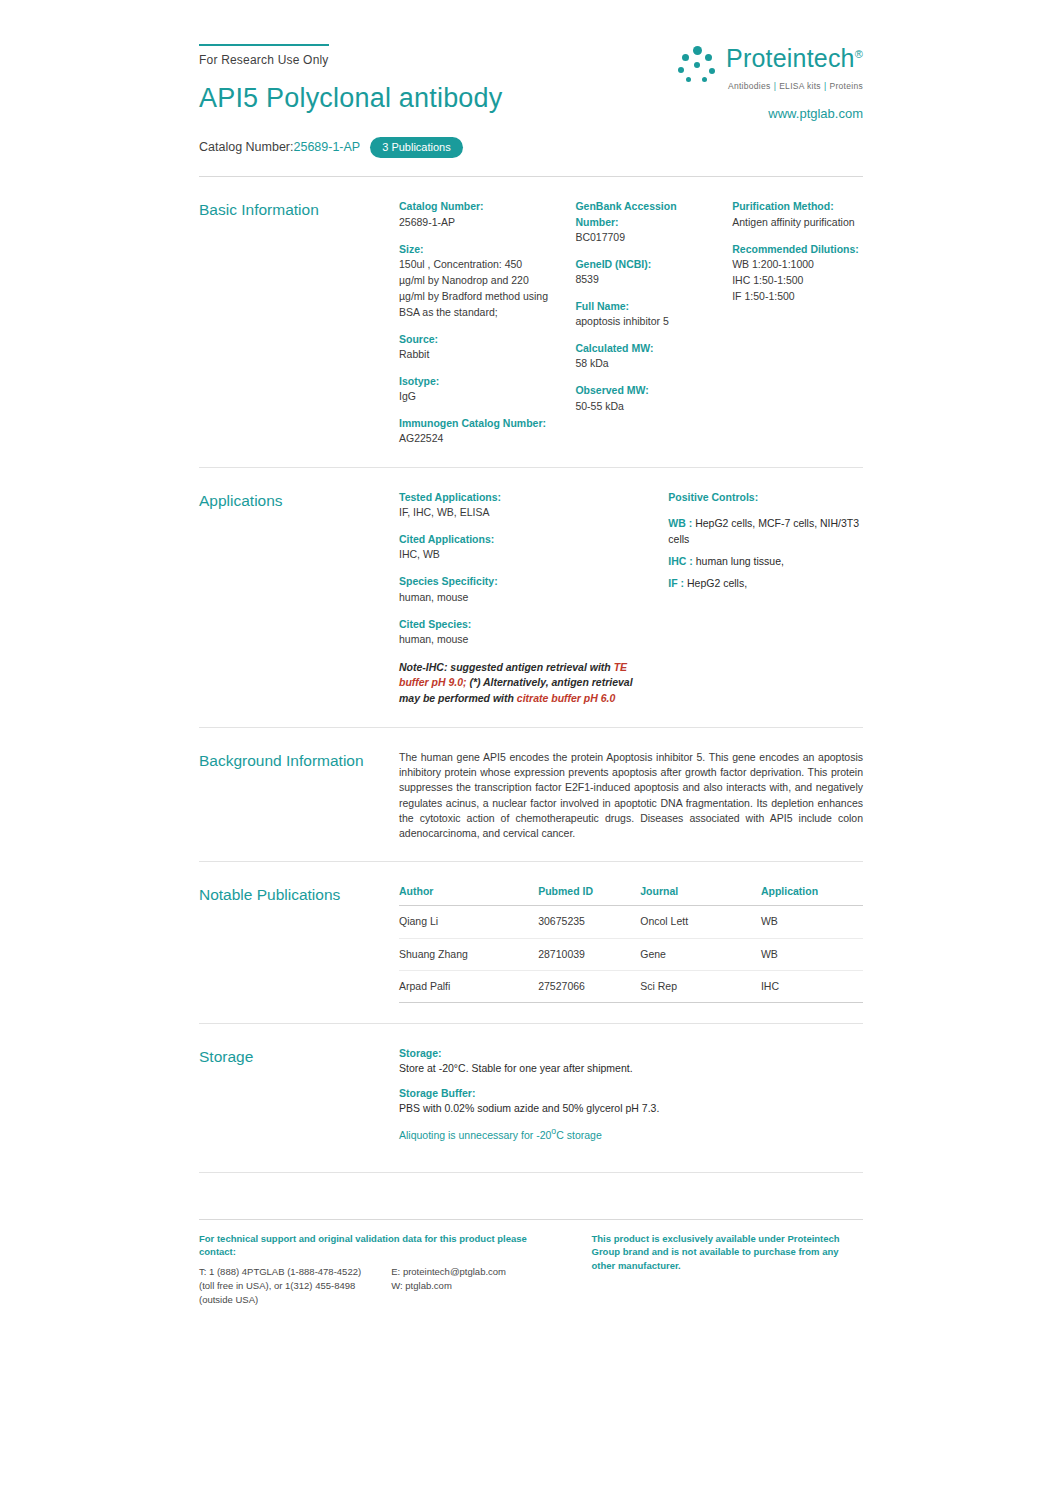For Research Use Only
API5 Polyclonal antibody
Catalog Number:25689-1-AP 3 Publications
Proteintech®
Antibodies|ELISA kits|Proteins
www.ptglab.com
Basic Information
Catalog Number: 25689-1-AP
Size: 150ul , Concentration: 450 µg/ml by Nanodrop and 220 µg/ml by Bradford method using BSA as the standard;
Source: Rabbit
Isotype: IgG
Immunogen Catalog Number: AG22524
GenBank Accession Number: BC017709
GeneID (NCBI): 8539
Full Name: apoptosis inhibitor 5
Calculated MW: 58 kDa
Observed MW: 50-55 kDa
Purification Method: Antigen affinity purification
Recommended Dilutions: WB 1:200-1:1000
IHC 1:50-1:500
IF 1:50-1:500
Applications
Tested Applications: IF, IHC, WB, ELISA
Cited Applications: IHC, WB
Species Specificity: human, mouse
Cited Species: human, mouse
Note-IHC: suggested antigen retrieval with TE buffer pH 9.0; (*) Alternatively, antigen retrieval may be performed with citrate buffer pH 6.0
Positive Controls:
WB : HepG2 cells, MCF-7 cells, NIH/3T3 cells
IHC : human lung tissue,
IF : HepG2 cells,
Background Information
The human gene API5 encodes the protein Apoptosis inhibitor 5. This gene encodes an apoptosis inhibitory protein whose expression prevents apoptosis after growth factor deprivation. This protein suppresses the transcription factor E2F1-induced apoptosis and also interacts with, and negatively regulates acinus, a nuclear factor involved in apoptotic DNA fragmentation. Its depletion enhances the cytotoxic action of chemotherapeutic drugs. Diseases associated with API5 include colon adenocarcinoma, and cervical cancer.
Notable Publications
| Author | Pubmed ID | Journal | Application |
| --- | --- | --- | --- |
| Qiang Li | 30675235 | Oncol Lett | WB |
| Shuang Zhang | 28710039 | Gene | WB |
| Arpad Palfi | 27527066 | Sci Rep | IHC |
Storage
Storage: Store at -20°C. Stable for one year after shipment.
Storage Buffer: PBS with 0.02% sodium azide and 50% glycerol pH 7.3.
Aliquoting is unnecessary for -20oC storage
For technical support and original validation data for this product please contact:
T: 1 (888) 4PTGLAB (1-888-478-4522) (toll free in USA), or 1(312) 455-8498 (outside USA)
E: proteintech@ptglab.com
W: ptglab.com
This product is exclusively available under Proteintech Group brand and is not available to purchase from any other manufacturer.